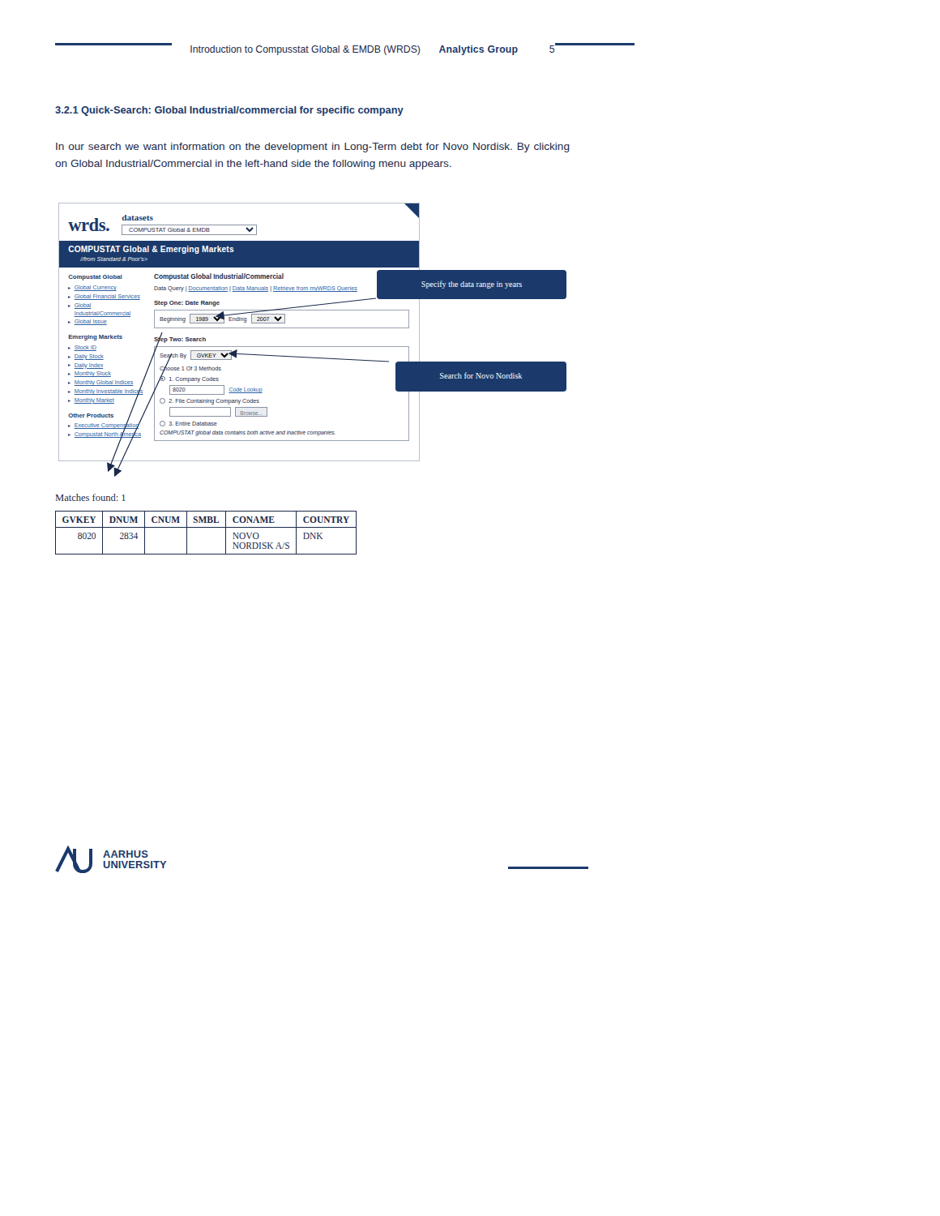Introduction to Compusstat Global & EMDB (WRDS) Analytics Group
5
3.2.1 Quick-Search: Global Industrial/commercial for specific company
In our search we want information on the development in Long-Term debt for Novo Nordisk. By clicking on Global Industrial/Commercial in the left-hand side the following menu appears.
wrds.
datasets
COMPUSTAT Global & EMDB
COMPUSTAT Global & Emerging Markets
//from Standard & Poor's>
Compustat Global
Global Currency
Global Financial Services
Global Industrial/Commercial
Global Issue
Emerging Markets
Stock ID
Daily Stock
Daily Index
Monthly Stock
Monthly Global Indices
Monthly Investable Indices
Monthly Market
Other Products
Executive Compensation
Compustat North America
Compustat Global Industrial/Commercial
Data Query | Documentation | Data Manuals | Retrieve from myWRDS Queries
Step One: Date Range
Beginning 1989 Ending 2007
Step Two: Search
Search By GVKEY
Choose 1 Of 3 Methods
1. Company Codes
Code Lookup
2. File Containing Company Codes
Browse...
3. Entire Database
COMPUSTAT global data contains both active and inactive companies.
Specify the data range in years
Search for Novo Nordisk
Matches found: 1
| GVKEY | DNUM | CNUM | SMBL | CONAME | COUNTRY |
| --- | --- | --- | --- | --- | --- |
| 8020 | 2834 | | | NOVO NORDISK A/S | DNK |
AARHUS
UNIVERSITY